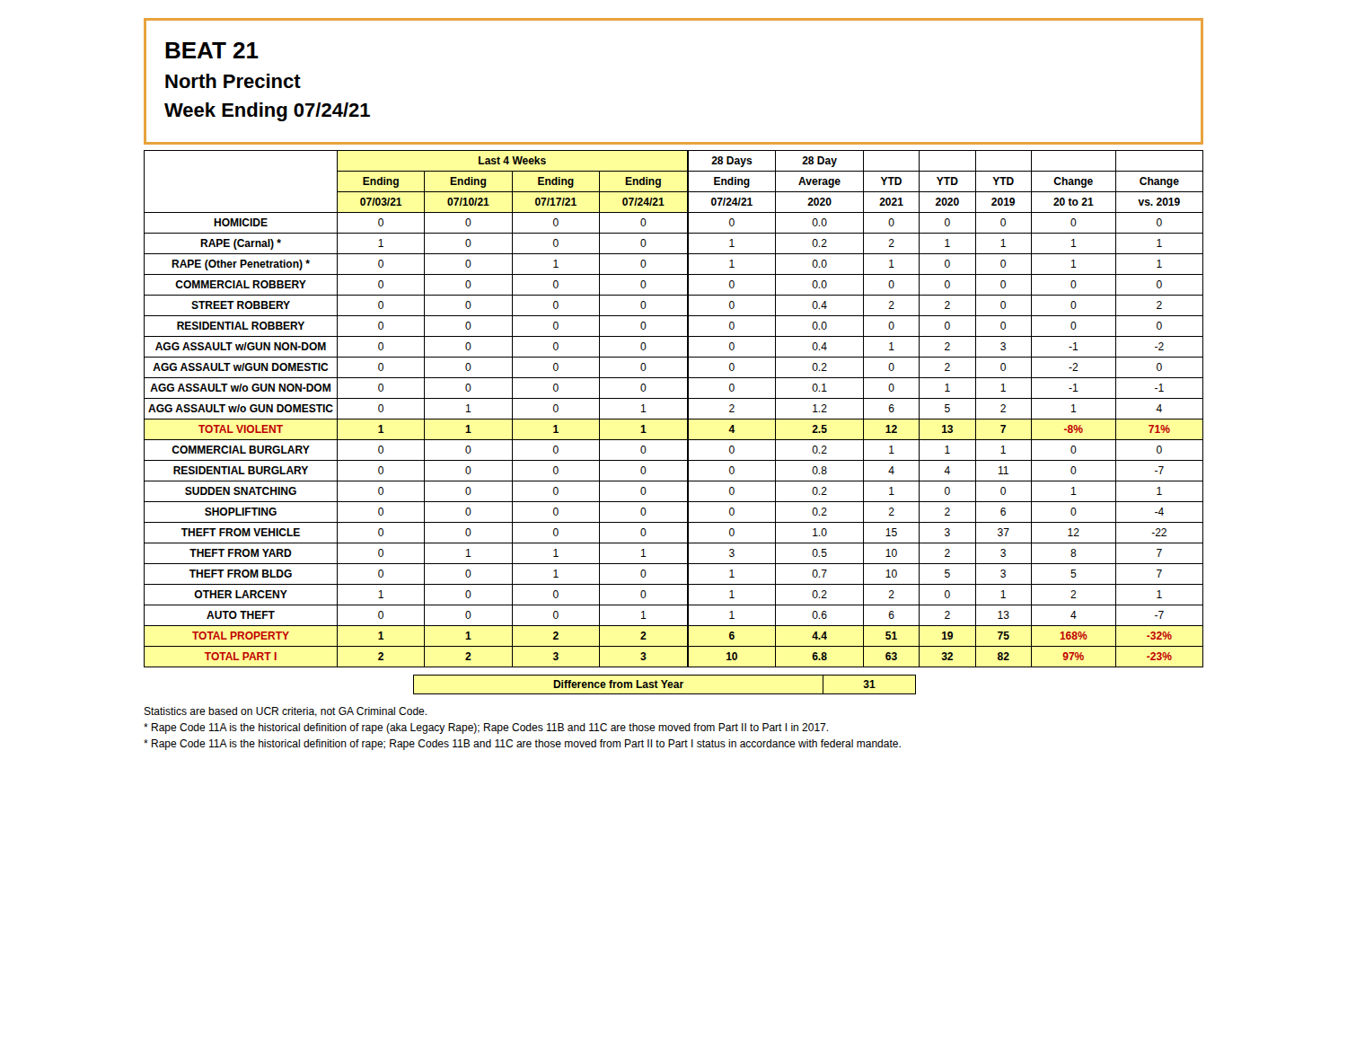BEAT 21
North Precinct
Week Ending 07/24/21
| | Last 4 Weeks | 28 Days | 28 Day | | | | | |
| --- | --- | --- | --- | --- | --- | --- | --- | --- |
| Ending | Ending | Ending | Ending | Ending | Average | YTD | YTD | YTD | Change | Change |
| 07/03/21 | 07/10/21 | 07/17/21 | 07/24/21 | 07/24/21 | 2020 | 2021 | 2020 | 2019 | 20 to 21 | vs. 2019 |
| HOMICIDE | 0 | 0 | 0 | 0 | 0 | 0.0 | 0 | 0 | 0 | 0 | 0 |
| RAPE (Carnal) * | 1 | 0 | 0 | 0 | 1 | 0.2 | 2 | 1 | 1 | 1 | 1 |
| RAPE (Other Penetration) * | 0 | 0 | 1 | 0 | 1 | 0.0 | 1 | 0 | 0 | 1 | 1 |
| COMMERCIAL ROBBERY | 0 | 0 | 0 | 0 | 0 | 0.0 | 0 | 0 | 0 | 0 | 0 |
| STREET ROBBERY | 0 | 0 | 0 | 0 | 0 | 0.4 | 2 | 2 | 0 | 0 | 2 |
| RESIDENTIAL ROBBERY | 0 | 0 | 0 | 0 | 0 | 0.0 | 0 | 0 | 0 | 0 | 0 |
| AGG ASSAULT w/GUN NON-DOM | 0 | 0 | 0 | 0 | 0 | 0.4 | 1 | 2 | 3 | -1 | -2 |
| AGG ASSAULT w/GUN DOMESTIC | 0 | 0 | 0 | 0 | 0 | 0.2 | 0 | 2 | 0 | -2 | 0 |
| AGG ASSAULT w/o GUN NON-DOM | 0 | 0 | 0 | 0 | 0 | 0.1 | 0 | 1 | 1 | -1 | -1 |
| AGG ASSAULT w/o GUN DOMESTIC | 0 | 1 | 0 | 1 | 2 | 1.2 | 6 | 5 | 2 | 1 | 4 |
| TOTAL VIOLENT | 1 | 1 | 1 | 1 | 4 | 2.5 | 12 | 13 | 7 | -8% | 71% |
| COMMERCIAL BURGLARY | 0 | 0 | 0 | 0 | 0 | 0.2 | 1 | 1 | 1 | 0 | 0 |
| RESIDENTIAL BURGLARY | 0 | 0 | 0 | 0 | 0 | 0.8 | 4 | 4 | 11 | 0 | -7 |
| SUDDEN SNATCHING | 0 | 0 | 0 | 0 | 0 | 0.2 | 1 | 0 | 0 | 1 | 1 |
| SHOPLIFTING | 0 | 0 | 0 | 0 | 0 | 0.2 | 2 | 2 | 6 | 0 | -4 |
| THEFT FROM VEHICLE | 0 | 0 | 0 | 0 | 0 | 1.0 | 15 | 3 | 37 | 12 | -22 |
| THEFT FROM YARD | 0 | 1 | 1 | 1 | 3 | 0.5 | 10 | 2 | 3 | 8 | 7 |
| THEFT FROM BLDG | 0 | 0 | 1 | 0 | 1 | 0.7 | 10 | 5 | 3 | 5 | 7 |
| OTHER LARCENY | 1 | 0 | 0 | 0 | 1 | 0.2 | 2 | 0 | 1 | 2 | 1 |
| AUTO THEFT | 0 | 0 | 0 | 1 | 1 | 0.6 | 6 | 2 | 13 | 4 | -7 |
| TOTAL PROPERTY | 1 | 1 | 2 | 2 | 6 | 4.4 | 51 | 19 | 75 | 168% | -32% |
| TOTAL PART I | 2 | 2 | 3 | 3 | 10 | 6.8 | 63 | 32 | 82 | 97% | -23% |
| Difference from Last Year | 31 |
Statistics are based on UCR criteria, not GA Criminal Code.
* Rape Code 11A is the historical definition of rape (aka Legacy Rape); Rape Codes 11B and 11C are those moved from Part II to Part I in 2017.
* Rape Code 11A is the historical definition of rape; Rape Codes 11B and 11C are those moved from Part II to Part I status in accordance with federal mandate.